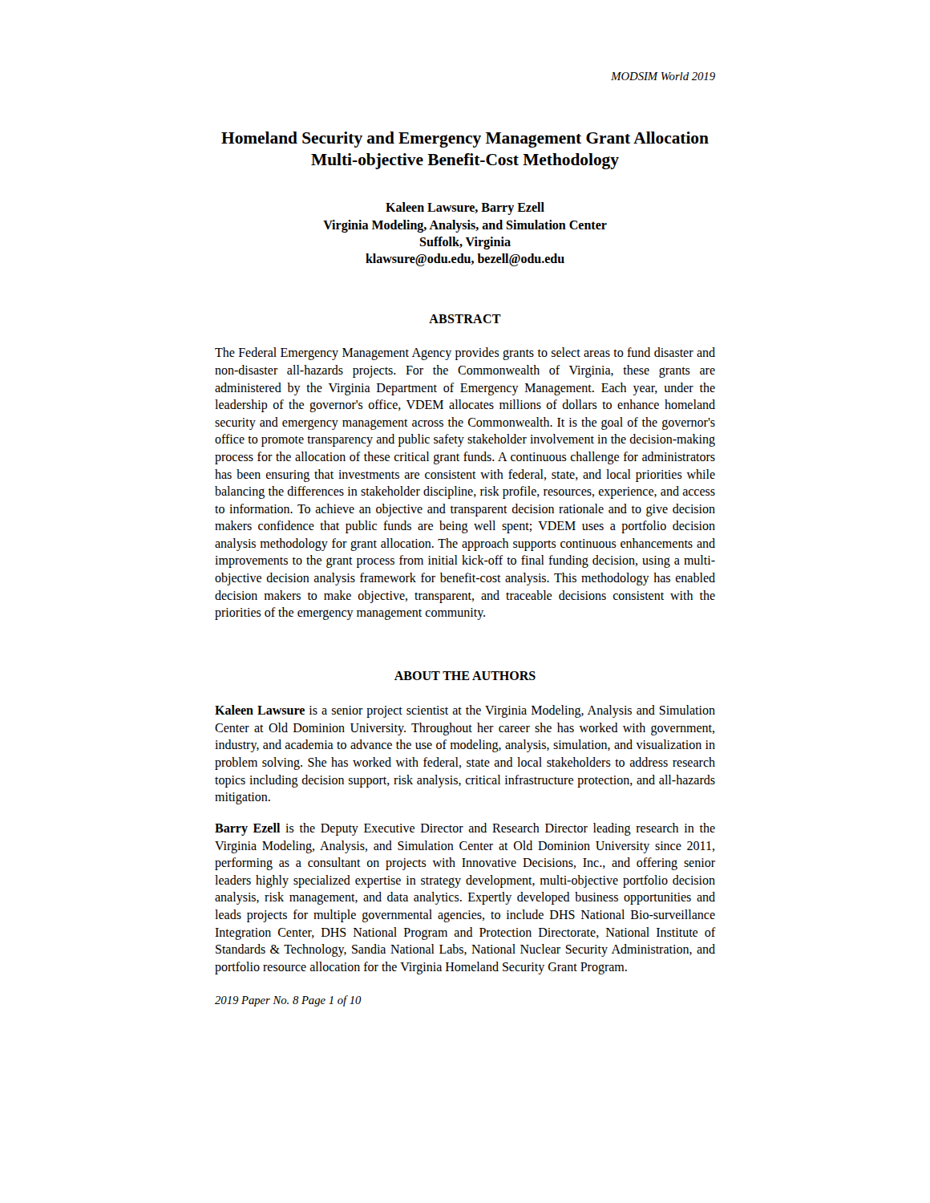MODSIM World 2019
Homeland Security and Emergency Management Grant Allocation Multi-objective Benefit-Cost Methodology
Kaleen Lawsure, Barry Ezell
Virginia Modeling, Analysis, and Simulation Center
Suffolk, Virginia
klawsure@odu.edu, bezell@odu.edu
ABSTRACT
The Federal Emergency Management Agency provides grants to select areas to fund disaster and non-disaster all-hazards projects. For the Commonwealth of Virginia, these grants are administered by the Virginia Department of Emergency Management. Each year, under the leadership of the governor's office, VDEM allocates millions of dollars to enhance homeland security and emergency management across the Commonwealth. It is the goal of the governor's office to promote transparency and public safety stakeholder involvement in the decision-making process for the allocation of these critical grant funds. A continuous challenge for administrators has been ensuring that investments are consistent with federal, state, and local priorities while balancing the differences in stakeholder discipline, risk profile, resources, experience, and access to information. To achieve an objective and transparent decision rationale and to give decision makers confidence that public funds are being well spent; VDEM uses a portfolio decision analysis methodology for grant allocation. The approach supports continuous enhancements and improvements to the grant process from initial kick-off to final funding decision, using a multi-objective decision analysis framework for benefit-cost analysis. This methodology has enabled decision makers to make objective, transparent, and traceable decisions consistent with the priorities of the emergency management community.
ABOUT THE AUTHORS
Kaleen Lawsure is a senior project scientist at the Virginia Modeling, Analysis and Simulation Center at Old Dominion University. Throughout her career she has worked with government, industry, and academia to advance the use of modeling, analysis, simulation, and visualization in problem solving. She has worked with federal, state and local stakeholders to address research topics including decision support, risk analysis, critical infrastructure protection, and all-hazards mitigation.
Barry Ezell is the Deputy Executive Director and Research Director leading research in the Virginia Modeling, Analysis, and Simulation Center at Old Dominion University since 2011, performing as a consultant on projects with Innovative Decisions, Inc., and offering senior leaders highly specialized expertise in strategy development, multi-objective portfolio decision analysis, risk management, and data analytics. Expertly developed business opportunities and leads projects for multiple governmental agencies, to include DHS National Bio-surveillance Integration Center, DHS National Program and Protection Directorate, National Institute of Standards & Technology, Sandia National Labs, National Nuclear Security Administration, and portfolio resource allocation for the Virginia Homeland Security Grant Program.
2019 Paper No. 8 Page 1 of 10